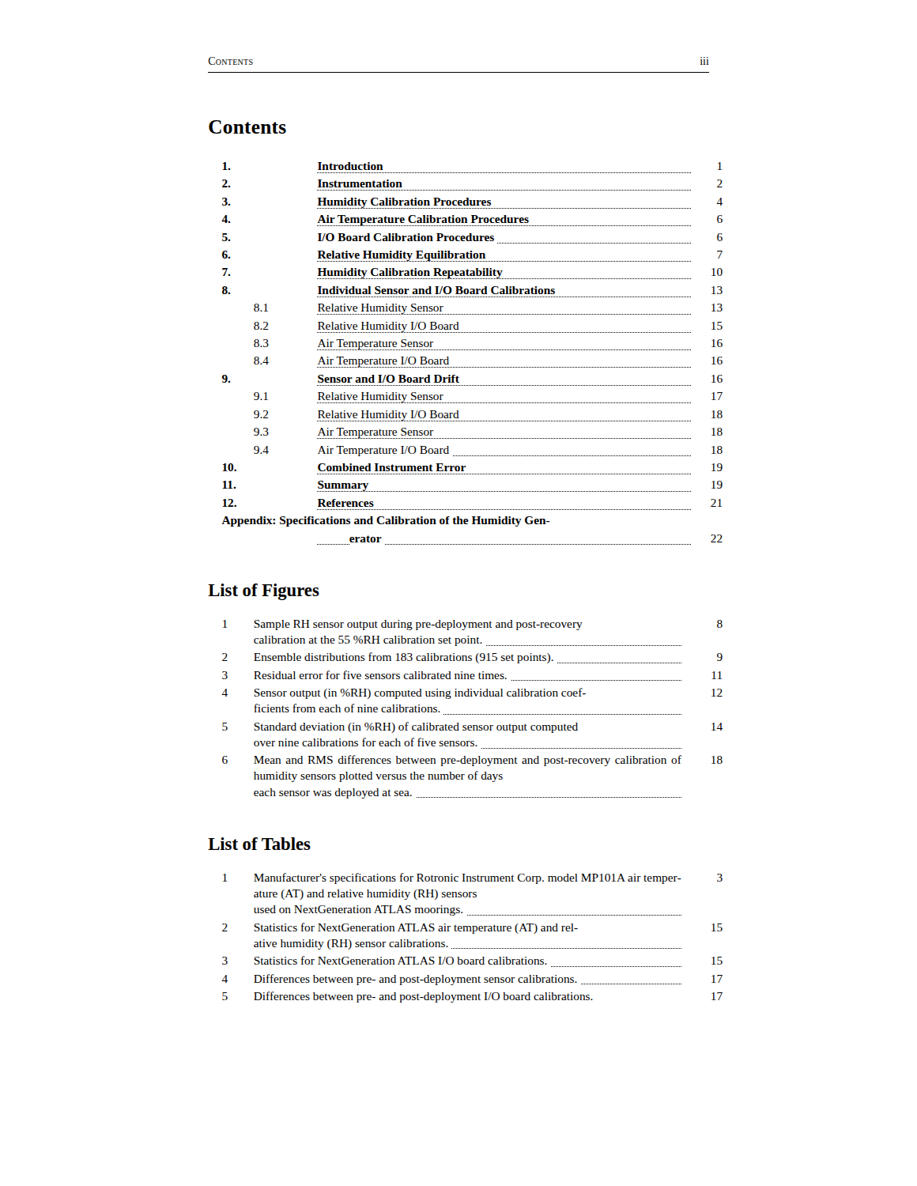Contents
iii
Contents
| 1. | Introduction | 1 |
| 2. | Instrumentation | 2 |
| 3. | Humidity Calibration Procedures | 4 |
| 4. | Air Temperature Calibration Procedures | 6 |
| 5. | I/O Board Calibration Procedures | 6 |
| 6. | Relative Humidity Equilibration | 7 |
| 7. | Humidity Calibration Repeatability | 10 |
| 8. | Individual Sensor and I/O Board Calibrations | 13 |
| 8.1 | Relative Humidity Sensor | 13 |
| 8.2 | Relative Humidity I/O Board | 15 |
| 8.3 | Air Temperature Sensor | 16 |
| 8.4 | Air Temperature I/O Board | 16 |
| 9. | Sensor and I/O Board Drift | 16 |
| 9.1 | Relative Humidity Sensor | 17 |
| 9.2 | Relative Humidity I/O Board | 18 |
| 9.3 | Air Temperature Sensor | 18 |
| 9.4 | Air Temperature I/O Board | 18 |
| 10. | Combined Instrument Error | 19 |
| 11. | Summary | 19 |
| 12. | References | 21 |
| Appendix: Specifications and Calibration of the Humidity Gen- | |
| | erator | 22 |
List of Figures
| 1 | Sample RH sensor output during pre-deployment and post-recovery calibration at the 55 %RH calibration set point. | 8 |
| 2 | Ensemble distributions from 183 calibrations (915 set points). | 9 |
| 3 | Residual error for five sensors calibrated nine times. | 11 |
| 4 | Sensor output (in %RH) computed using individual calibration coef- ficients from each of nine calibrations. | 12 |
| 5 | Standard deviation (in %RH) of calibrated sensor output computed over nine calibrations for each of five sensors. | 14 |
| 6 | Mean and RMS differences between pre-deployment and post-recovery calibration of humidity sensors plotted versus the number of days each sensor was deployed at sea. | 18 |
List of Tables
| 1 | Manufacturer's specifications for Rotronic Instrument Corp. model MP101A air temperature (AT) and relative humidity (RH) sensors used on NextGeneration ATLAS moorings. | 3 |
| 2 | Statistics for NextGeneration ATLAS air temperature (AT) and rel- ative humidity (RH) sensor calibrations. | 15 |
| 3 | Statistics for NextGeneration ATLAS I/O board calibrations. | 15 |
| 4 | Differences between pre- and post-deployment sensor calibrations. | 17 |
| 5 | Differences between pre- and post-deployment I/O board calibrations. | 17 |